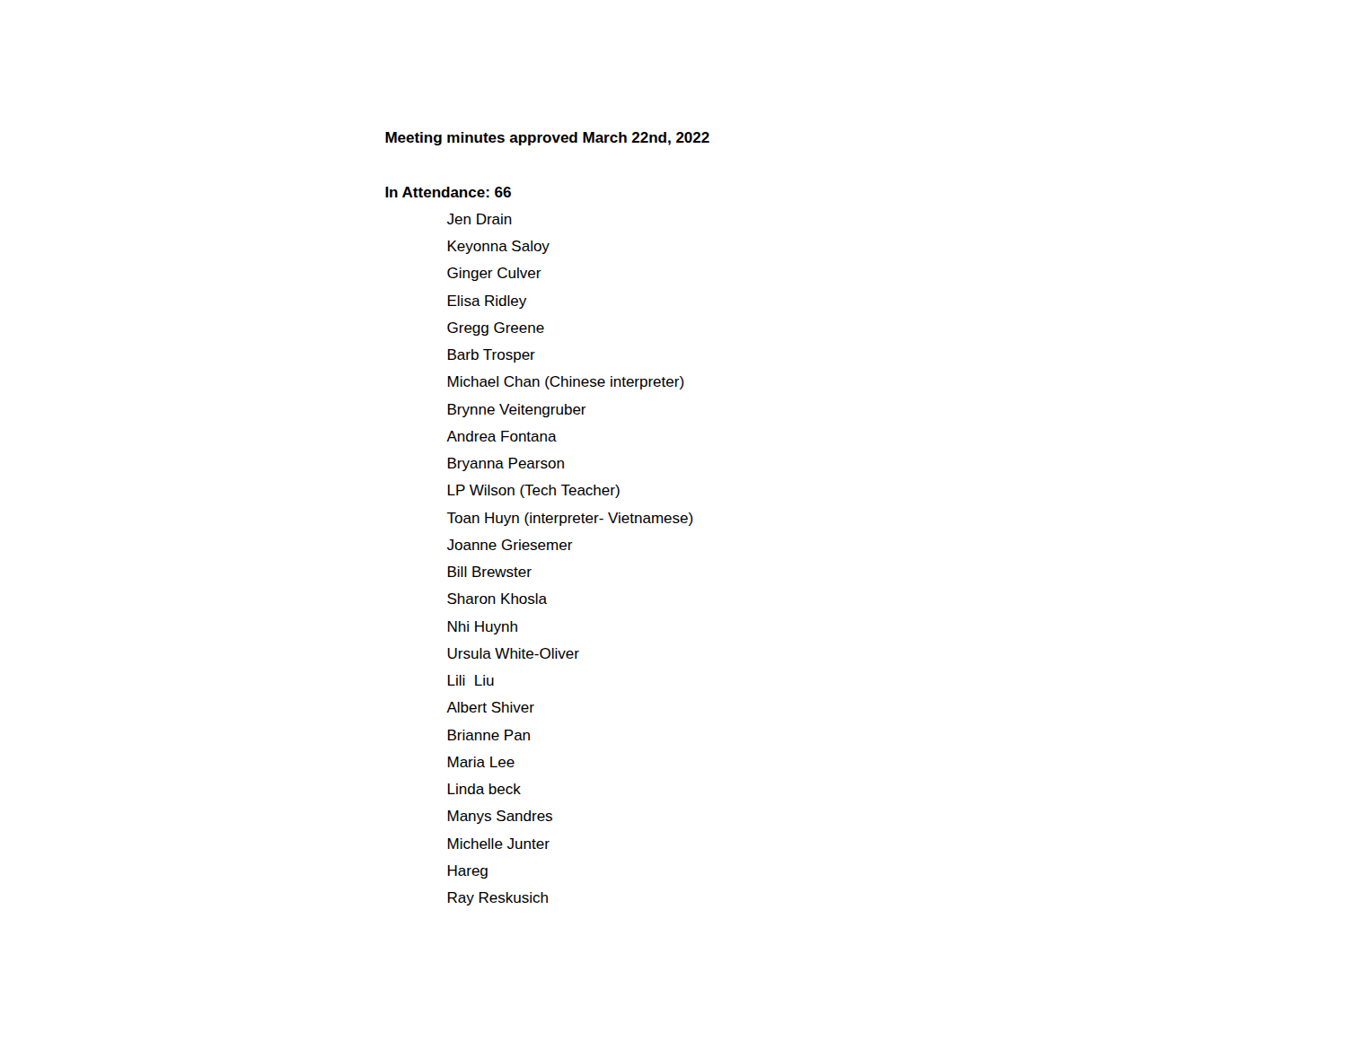Meeting minutes approved March 22nd, 2022
In Attendance: 66
Jen Drain
Keyonna Saloy
Ginger Culver
Elisa Ridley
Gregg Greene
Barb Trosper
Michael Chan (Chinese interpreter)
Brynne Veitengruber
Andrea Fontana
Bryanna Pearson
LP Wilson (Tech Teacher)
Toan Huyn (interpreter- Vietnamese)
Joanne Griesemer
Bill Brewster
Sharon Khosla
Nhi Huynh
Ursula White-Oliver
Lili Liu
Albert Shiver
Brianne Pan
Maria Lee
Linda beck
Manys Sandres
Michelle Junter
Hareg
Ray Reskusich